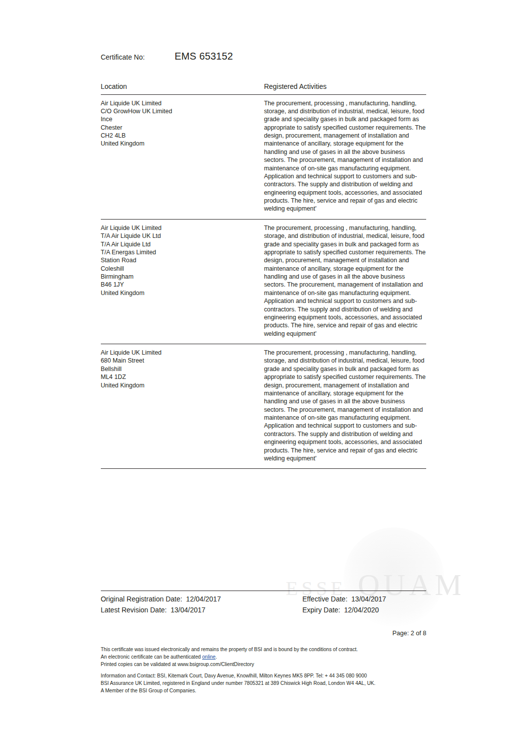ESSE QUAM
Certificate No:
EMS 653152
| Location | Registered Activities |
| --- | --- |
| Air Liquide UK Limited C/O GrowHow UK Limited Ince Chester CH2 4LB United Kingdom | The procurement, processing , manufacturing, handling, storage, and distribution of industrial, medical, leisure, food grade and speciality gases in bulk and packaged form as appropriate to satisfy specified customer requirements. The design, procurement, management of installation and maintenance of ancillary, storage equipment for the handling and use of gases in all the above business sectors. The procurement, management of installation and maintenance of on-site gas manufacturing equipment. Application and technical support to customers and sub-contractors. The supply and distribution of welding and engineering equipment tools, accessories, and associated products. The hire, service and repair of gas and electric welding equipment' |
| Air Liquide UK Limited T/A Air Liquide UK Ltd T/A Air Liquide Ltd T/A Energas Limited Station Road Coleshill Birmingham B46 1JY United Kingdom | The procurement, processing , manufacturing, handling, storage, and distribution of industrial, medical, leisure, food grade and speciality gases in bulk and packaged form as appropriate to satisfy specified customer requirements. The design, procurement, management of installation and maintenance of ancillary, storage equipment for the handling and use of gases in all the above business sectors. The procurement, management of installation and maintenance of on-site gas manufacturing equipment. Application and technical support to customers and sub-contractors. The supply and distribution of welding and engineering equipment tools, accessories, and associated products. The hire, service and repair of gas and electric welding equipment' |
| Air Liquide UK Limited 680 Main Street Bellshill ML4 1DZ United Kingdom | The procurement, processing , manufacturing, handling, storage, and distribution of industrial, medical, leisure, food grade and speciality gases in bulk and packaged form as appropriate to satisfy specified customer requirements. The design, procurement, management of installation and maintenance of ancillary, storage equipment for the handling and use of gases in all the above business sectors. The procurement, management of installation and maintenance of on-site gas manufacturing equipment. Application and technical support to customers and sub-contractors. The supply and distribution of welding and engineering equipment tools, accessories, and associated products. The hire, service and repair of gas and electric welding equipment' |
Original Registration Date: 12/04/2017
Latest Revision Date: 13/04/2017
Effective Date: 13/04/2017
Expiry Date: 12/04/2020
Page: 2 of 8
This certificate was issued electronically and remains the property of BSI and is bound by the conditions of contract.
An electronic certificate can be authenticated online.
Printed copies can be validated at www.bsigroup.com/ClientDirectory
Information and Contact: BSI, Kitemark Court, Davy Avenue, Knowlhill, Milton Keynes MK5 8PP. Tel: + 44 345 080 9000
BSI Assurance UK Limited, registered in England under number 7805321 at 389 Chiswick High Road, London W4 4AL, UK.
A Member of the BSI Group of Companies.